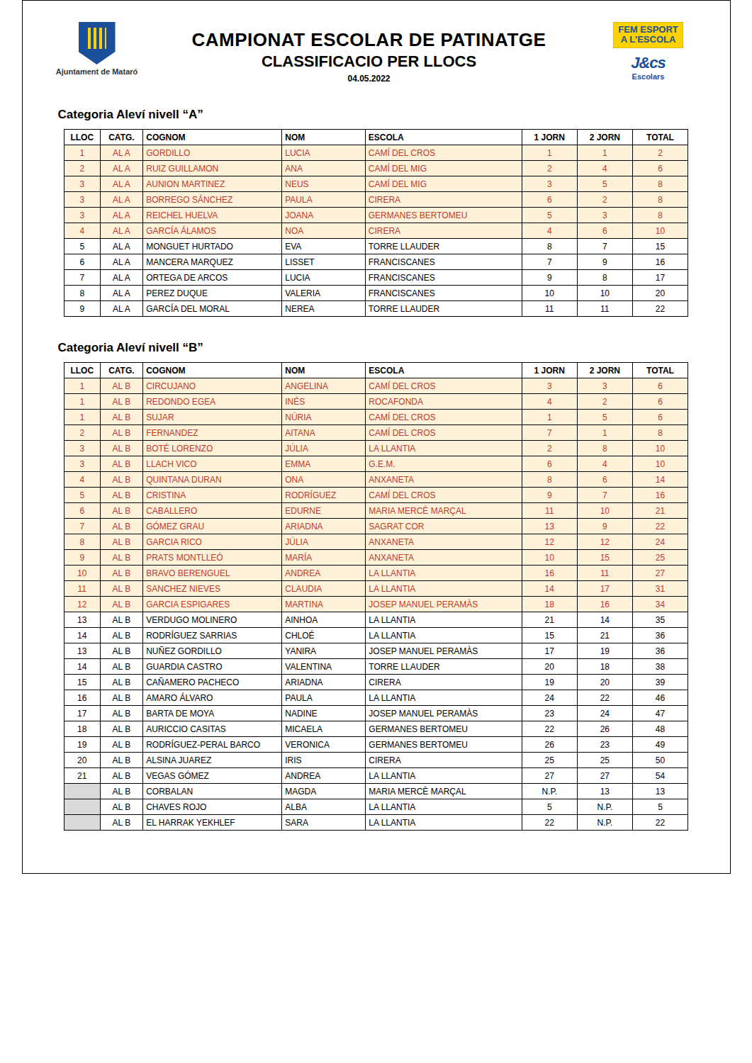Ajuntament de Mataró
CAMPIONAT ESCOLAR DE PATINATGE
CLASSIFICACIO PER LLOCS
04.05.2022
FEM ESPORT
A L'ESCOLA
J&csEscolars
Categoria Aleví nivell “A”
| LLOC | CATG. | COGNOM | NOM | ESCOLA | 1 JORN | 2 JORN | TOTAL |
| --- | --- | --- | --- | --- | --- | --- | --- |
| 1 | AL A | GORDILLO | LUCIA | CAMÍ DEL CROS | 1 | 1 | 2 |
| 2 | AL A | RUIZ GUILLAMON | ANA | CAMÍ DEL MIG | 2 | 4 | 6 |
| 3 | AL A | AUNION MARTINEZ | NEUS | CAMÍ DEL MIG | 3 | 5 | 8 |
| 3 | AL A | BORREGO SÁNCHEZ | PAULA | CIRERA | 6 | 2 | 8 |
| 3 | AL A | REICHEL HUELVA | JOANA | GERMANES BERTOMEU | 5 | 3 | 8 |
| 4 | AL A | GARCÍA ÁLAMOS | NOA | CIRERA | 4 | 6 | 10 |
| 5 | AL A | MONGUET HURTADO | EVA | TORRE LLAUDER | 8 | 7 | 15 |
| 6 | AL A | MANCERA MARQUEZ | LISSET | FRANCISCANES | 7 | 9 | 16 |
| 7 | AL A | ORTEGA DE ARCOS | LUCIA | FRANCISCANES | 9 | 8 | 17 |
| 8 | AL A | PEREZ DUQUE | VALERIA | FRANCISCANES | 10 | 10 | 20 |
| 9 | AL A | GARCÍA DEL MORAL | NEREA | TORRE LLAUDER | 11 | 11 | 22 |
Categoria Aleví nivell “B”
| LLOC | CATG. | COGNOM | NOM | ESCOLA | 1 JORN | 2 JORN | TOTAL |
| --- | --- | --- | --- | --- | --- | --- | --- |
| 1 | AL B | CIRCUJANO | ANGELINA | CAMÍ DEL CROS | 3 | 3 | 6 |
| 1 | AL B | REDONDO EGEA | INÉS | ROCAFONDA | 4 | 2 | 6 |
| 1 | AL B | SUJAR | NÚRIA | CAMÍ DEL CROS | 1 | 5 | 6 |
| 2 | AL B | FERNANDEZ | AITANA | CAMÍ DEL CROS | 7 | 1 | 8 |
| 3 | AL B | BOTÉ LORENZO | JÚLIA | LA LLANTIA | 2 | 8 | 10 |
| 3 | AL B | LLACH VICO | EMMA | G.E.M. | 6 | 4 | 10 |
| 4 | AL B | QUINTANA DURAN | ONA | ANXANETA | 8 | 6 | 14 |
| 5 | AL B | CRISTINA | RODRÍGUEZ | CAMÍ DEL CROS | 9 | 7 | 16 |
| 6 | AL B | CABALLERO | EDURNE | MARIA MERCÈ MARÇAL | 11 | 10 | 21 |
| 7 | AL B | GÓMEZ GRAU | ARIADNA | SAGRAT COR | 13 | 9 | 22 |
| 8 | AL B | GARCIA RICO | JÚLIA | ANXANETA | 12 | 12 | 24 |
| 9 | AL B | PRATS MONTLLEÓ | MARÍA | ANXANETA | 10 | 15 | 25 |
| 10 | AL B | BRAVO BERENGUEL | ANDREA | LA LLANTIA | 16 | 11 | 27 |
| 11 | AL B | SANCHEZ NIEVES | CLAUDIA | LA LLANTIA | 14 | 17 | 31 |
| 12 | AL B | GARCIA ESPIGARES | MARTINA | JOSEP MANUEL PERAMÀS | 18 | 16 | 34 |
| 13 | AL B | VERDUGO MOLINERO | AINHOA | LA LLANTIA | 21 | 14 | 35 |
| 14 | AL B | RODRÍGUEZ SARRIAS | CHLOÉ | LA LLANTIA | 15 | 21 | 36 |
| 13 | AL B | NUÑEZ GORDILLO | YANIRA | JOSEP MANUEL PERAMÀS | 17 | 19 | 36 |
| 14 | AL B | GUARDIA CASTRO | VALENTINA | TORRE LLAUDER | 20 | 18 | 38 |
| 15 | AL B | CAÑAMERO PACHECO | ARIADNA | CIRERA | 19 | 20 | 39 |
| 16 | AL B | AMARO ÁLVARO | PAULA | LA LLANTIA | 24 | 22 | 46 |
| 17 | AL B | BARTA DE MOYA | NADINE | JOSEP MANUEL PERAMÀS | 23 | 24 | 47 |
| 18 | AL B | AURICCIO CASITAS | MICAELA | GERMANES BERTOMEU | 22 | 26 | 48 |
| 19 | AL B | RODRÍGUEZ-PERAL BARCO | VERONICA | GERMANES BERTOMEU | 26 | 23 | 49 |
| 20 | AL B | ALSINA JUAREZ | IRIS | CIRERA | 25 | 25 | 50 |
| 21 | AL B | VEGAS GÓMEZ | ANDREA | LA LLANTIA | 27 | 27 | 54 |
| | AL B | CORBALAN | MAGDA | MARIA MERCÈ MARÇAL | N.P. | 13 | 13 |
| | AL B | CHAVES ROJO | ALBA | LA LLANTIA | 5 | N.P. | 5 |
| | AL B | EL HARRAK YEKHLEF | SARA | LA LLANTIA | 22 | N.P. | 22 |